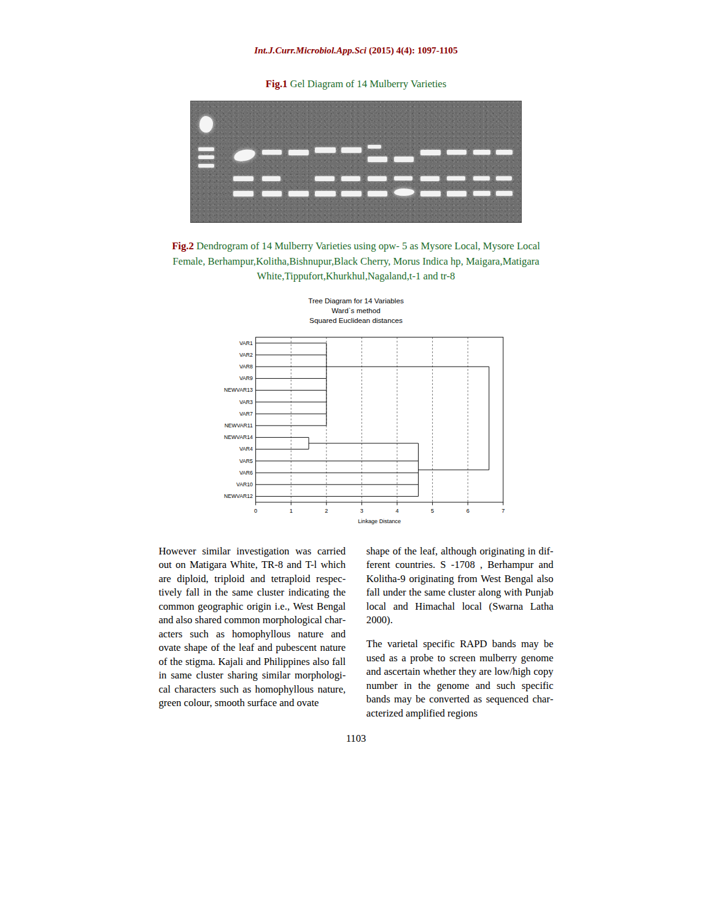Int.J.Curr.Microbiol.App.Sci (2015) 4(4): 1097-1105
Fig.1 Gel Diagram of 14 Mulberry Varieties
Fig.2 Dendrogram of 14 Mulberry Varieties using opw- 5 as Mysore Local, Mysore Local Female, Berhampur,Kolitha,Bishnupur,Black Cherry, Morus Indica hp, Maigara,Matigara White,Tippufort,Khurkhul,Nagaland,t-1 and tr-8
Tree Diagram for 14 Variables
Ward`s method
Squared Euclidean distances
VAR1 VAR2 VAR8 VAR9 NEWVAR13 VAR3 VAR7 NEWVAR11 NEWVAR14 VAR4 VAR5 VAR6 VAR10 NEWVAR12 0 1 2 3 4 5 6 7 Linkage Distance
However similar investigation was carried out on Matigara White, TR-8 and T-l which are diploid, triploid and tetraploid respectively fall in the same cluster indicating the common geographic origin i.e., West Bengal and also shared common morphological characters such as homophyllous nature and ovate shape of the leaf and pubescent nature of the stigma. Kajali and Philippines also fall in same cluster sharing similar morphological characters such as homophyllous nature, green colour, smooth surface and ovate
shape of the leaf, although originating in different countries. S -1708 , Berhampur and Kolitha-9 originating from West Bengal also fall under the same cluster along with Punjab local and Himachal local (Swarna Latha 2000).
The varietal specific RAPD bands may be used as a probe to screen mulberry genome and ascertain whether they are low/high copy number in the genome and such specific bands may be converted as sequenced characterized amplified regions
1103